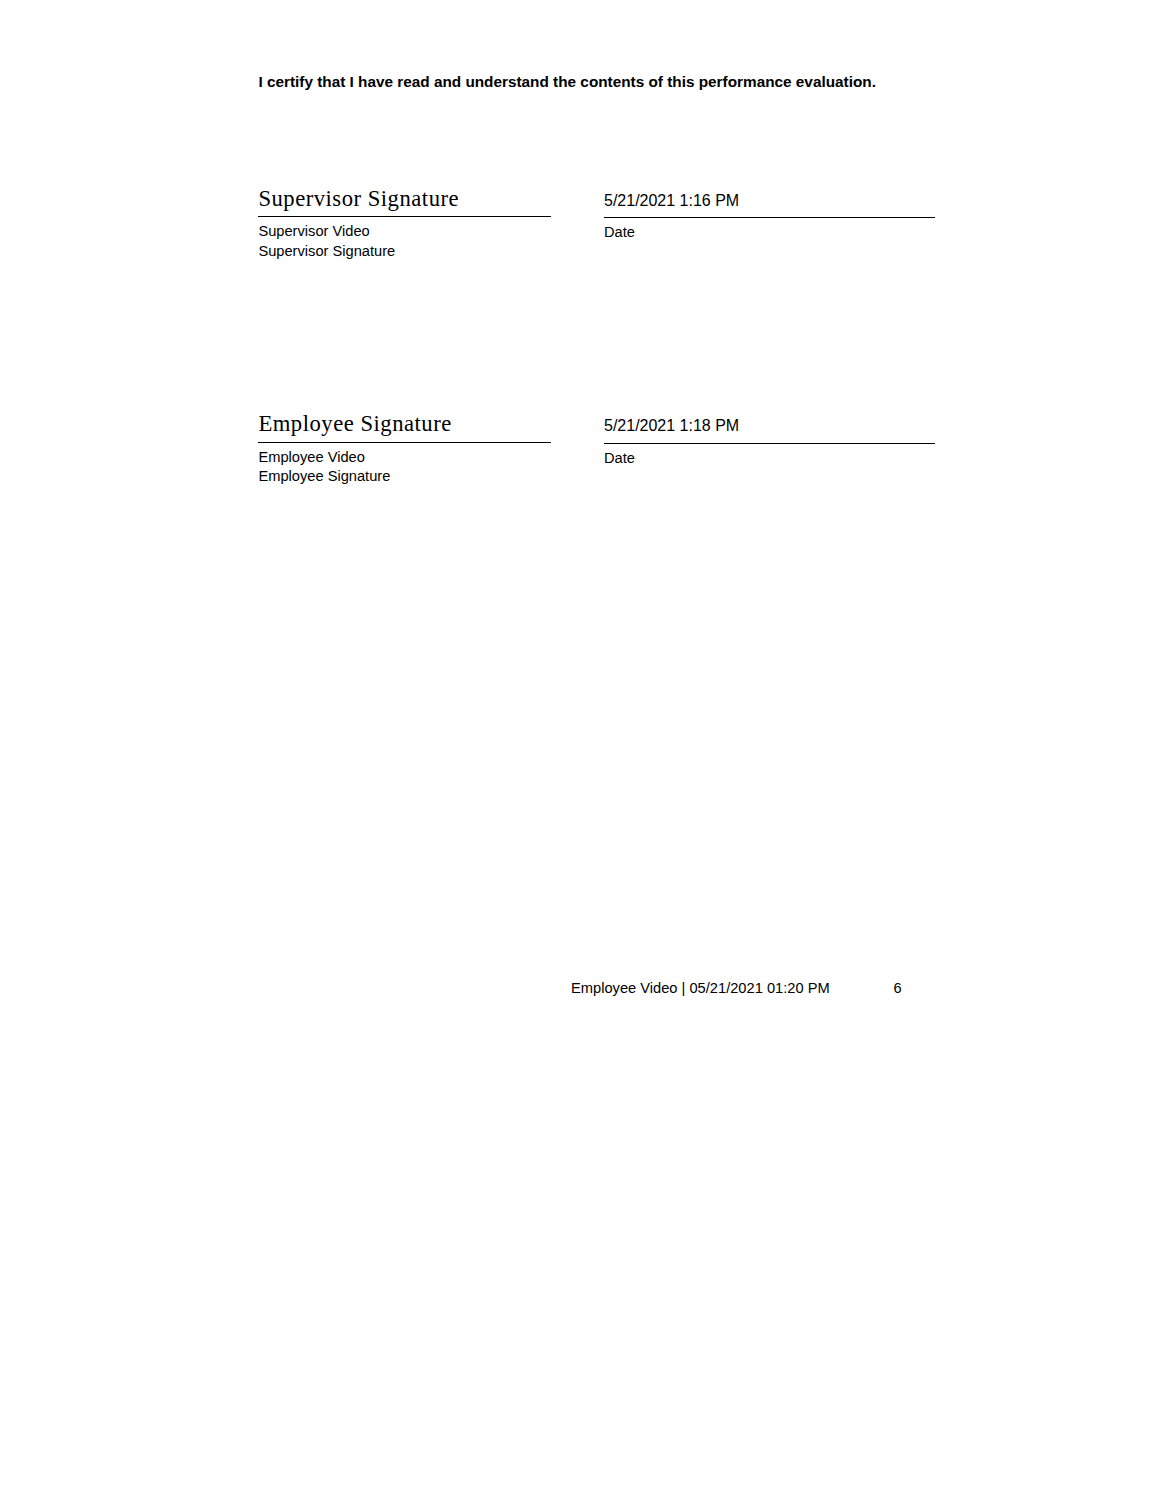I certify that I have read and understand the contents of this performance evaluation.
Supervisor Signature
Supervisor Video Supervisor Signature
5/21/2021 1:16 PM
Date
Employee Signature
Employee Video Employee Signature
5/21/2021 1:18 PM
Date
Employee Video | 05/21/2021 01:20 PM
6